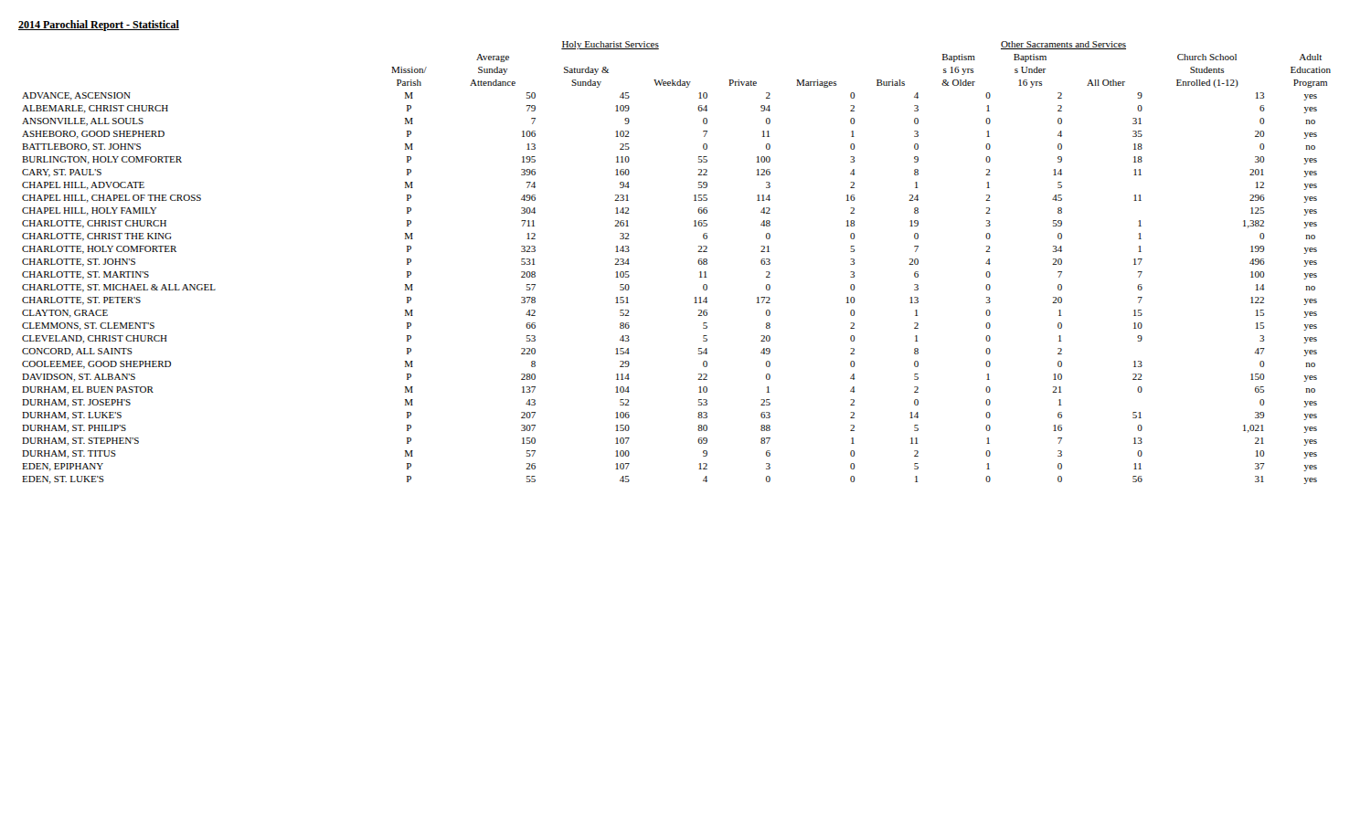2014 Parochial Report - Statistical
| | | Holy Eucharist Services | Other Sacraments and Services |
| --- | --- | --- | --- |
| | | Average | | | | | | Baptism | Baptism | | Church School | Adult |
| | Mission/ | Sunday | Saturday & | | | | | s 16 yrs | s Under | | Students | Education |
| | Parish | Attendance | Sunday | Weekday | Private | Marriages | Burials | & Older | 16 yrs | All Other | Enrolled (1-12) | Program |
| ADVANCE, ASCENSION | M | 50 | 45 | 10 | 2 | 0 | 4 | 0 | 2 | 9 | 13 | yes |
| ALBEMARLE, CHRIST CHURCH | P | 79 | 109 | 64 | 94 | 2 | 3 | 1 | 2 | 0 | 6 | yes |
| ANSONVILLE, ALL SOULS | M | 7 | 9 | 0 | 0 | 0 | 0 | 0 | 0 | 31 | 0 | no |
| ASHEBORO, GOOD SHEPHERD | P | 106 | 102 | 7 | 11 | 1 | 3 | 1 | 4 | 35 | 20 | yes |
| BATTLEBORO, ST. JOHN'S | M | 13 | 25 | 0 | 0 | 0 | 0 | 0 | 0 | 18 | 0 | no |
| BURLINGTON, HOLY COMFORTER | P | 195 | 110 | 55 | 100 | 3 | 9 | 0 | 9 | 18 | 30 | yes |
| CARY, ST. PAUL'S | P | 396 | 160 | 22 | 126 | 4 | 8 | 2 | 14 | 11 | 201 | yes |
| CHAPEL HILL, ADVOCATE | M | 74 | 94 | 59 | 3 | 2 | 1 | 1 | 5 | | 12 | yes |
| CHAPEL HILL, CHAPEL OF THE CROSS | P | 496 | 231 | 155 | 114 | 16 | 24 | 2 | 45 | 11 | 296 | yes |
| CHAPEL HILL, HOLY FAMILY | P | 304 | 142 | 66 | 42 | 2 | 8 | 2 | 8 | | 125 | yes |
| CHARLOTTE, CHRIST CHURCH | P | 711 | 261 | 165 | 48 | 18 | 19 | 3 | 59 | 1 | 1,382 | yes |
| CHARLOTTE, CHRIST THE KING | M | 12 | 32 | 6 | 0 | 0 | 0 | 0 | 0 | 1 | 0 | no |
| CHARLOTTE, HOLY COMFORTER | P | 323 | 143 | 22 | 21 | 5 | 7 | 2 | 34 | 1 | 199 | yes |
| CHARLOTTE, ST. JOHN'S | P | 531 | 234 | 68 | 63 | 3 | 20 | 4 | 20 | 17 | 496 | yes |
| CHARLOTTE, ST. MARTIN'S | P | 208 | 105 | 11 | 2 | 3 | 6 | 0 | 7 | 7 | 100 | yes |
| CHARLOTTE, ST. MICHAEL & ALL ANGEL | M | 57 | 50 | 0 | 0 | 0 | 3 | 0 | 0 | 6 | 14 | no |
| CHARLOTTE, ST. PETER'S | P | 378 | 151 | 114 | 172 | 10 | 13 | 3 | 20 | 7 | 122 | yes |
| CLAYTON, GRACE | M | 42 | 52 | 26 | 0 | 0 | 1 | 0 | 1 | 15 | 15 | yes |
| CLEMMONS, ST. CLEMENT'S | P | 66 | 86 | 5 | 8 | 2 | 2 | 0 | 0 | 10 | 15 | yes |
| CLEVELAND, CHRIST CHURCH | P | 53 | 43 | 5 | 20 | 0 | 1 | 0 | 1 | 9 | 3 | yes |
| CONCORD, ALL SAINTS | P | 220 | 154 | 54 | 49 | 2 | 8 | 0 | 2 | | 47 | yes |
| COOLEEMEE, GOOD SHEPHERD | M | 8 | 29 | 0 | 0 | 0 | 0 | 0 | 0 | 13 | 0 | no |
| DAVIDSON, ST. ALBAN'S | P | 280 | 114 | 22 | 0 | 4 | 5 | 1 | 10 | 22 | 150 | yes |
| DURHAM, EL BUEN PASTOR | M | 137 | 104 | 10 | 1 | 4 | 2 | 0 | 21 | 0 | 65 | no |
| DURHAM, ST. JOSEPH'S | M | 43 | 52 | 53 | 25 | 2 | 0 | 0 | 1 | | 0 | yes |
| DURHAM, ST. LUKE'S | P | 207 | 106 | 83 | 63 | 2 | 14 | 0 | 6 | 51 | 39 | yes |
| DURHAM, ST. PHILIP'S | P | 307 | 150 | 80 | 88 | 2 | 5 | 0 | 16 | 0 | 1,021 | yes |
| DURHAM, ST. STEPHEN'S | P | 150 | 107 | 69 | 87 | 1 | 11 | 1 | 7 | 13 | 21 | yes |
| DURHAM, ST. TITUS | M | 57 | 100 | 9 | 6 | 0 | 2 | 0 | 3 | 0 | 10 | yes |
| EDEN, EPIPHANY | P | 26 | 107 | 12 | 3 | 0 | 5 | 1 | 0 | 11 | 37 | yes |
| EDEN, ST. LUKE'S | P | 55 | 45 | 4 | 0 | 0 | 1 | 0 | 0 | 56 | 31 | yes |